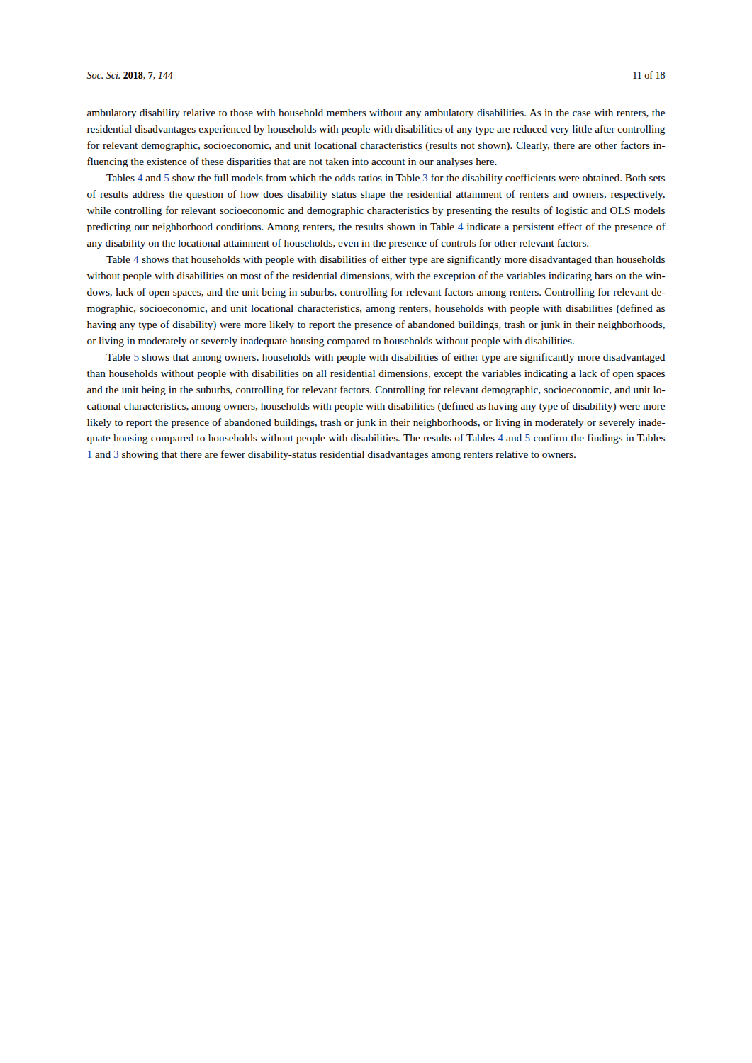Soc. Sci. 2018, 7, 144 11 of 18
ambulatory disability relative to those with household members without any ambulatory disabilities. As in the case with renters, the residential disadvantages experienced by households with people with disabilities of any type are reduced very little after controlling for relevant demographic, socioeconomic, and unit locational characteristics (results not shown). Clearly, there are other factors influencing the existence of these disparities that are not taken into account in our analyses here.
Tables 4 and 5 show the full models from which the odds ratios in Table 3 for the disability coefficients were obtained. Both sets of results address the question of how does disability status shape the residential attainment of renters and owners, respectively, while controlling for relevant socioeconomic and demographic characteristics by presenting the results of logistic and OLS models predicting our neighborhood conditions. Among renters, the results shown in Table 4 indicate a persistent effect of the presence of any disability on the locational attainment of households, even in the presence of controls for other relevant factors.
Table 4 shows that households with people with disabilities of either type are significantly more disadvantaged than households without people with disabilities on most of the residential dimensions, with the exception of the variables indicating bars on the windows, lack of open spaces, and the unit being in suburbs, controlling for relevant factors among renters. Controlling for relevant demographic, socioeconomic, and unit locational characteristics, among renters, households with people with disabilities (defined as having any type of disability) were more likely to report the presence of abandoned buildings, trash or junk in their neighborhoods, or living in moderately or severely inadequate housing compared to households without people with disabilities.
Table 5 shows that among owners, households with people with disabilities of either type are significantly more disadvantaged than households without people with disabilities on all residential dimensions, except the variables indicating a lack of open spaces and the unit being in the suburbs, controlling for relevant factors. Controlling for relevant demographic, socioeconomic, and unit locational characteristics, among owners, households with people with disabilities (defined as having any type of disability) were more likely to report the presence of abandoned buildings, trash or junk in their neighborhoods, or living in moderately or severely inadequate housing compared to households without people with disabilities. The results of Tables 4 and 5 confirm the findings in Tables 1 and 3 showing that there are fewer disability-status residential disadvantages among renters relative to owners.